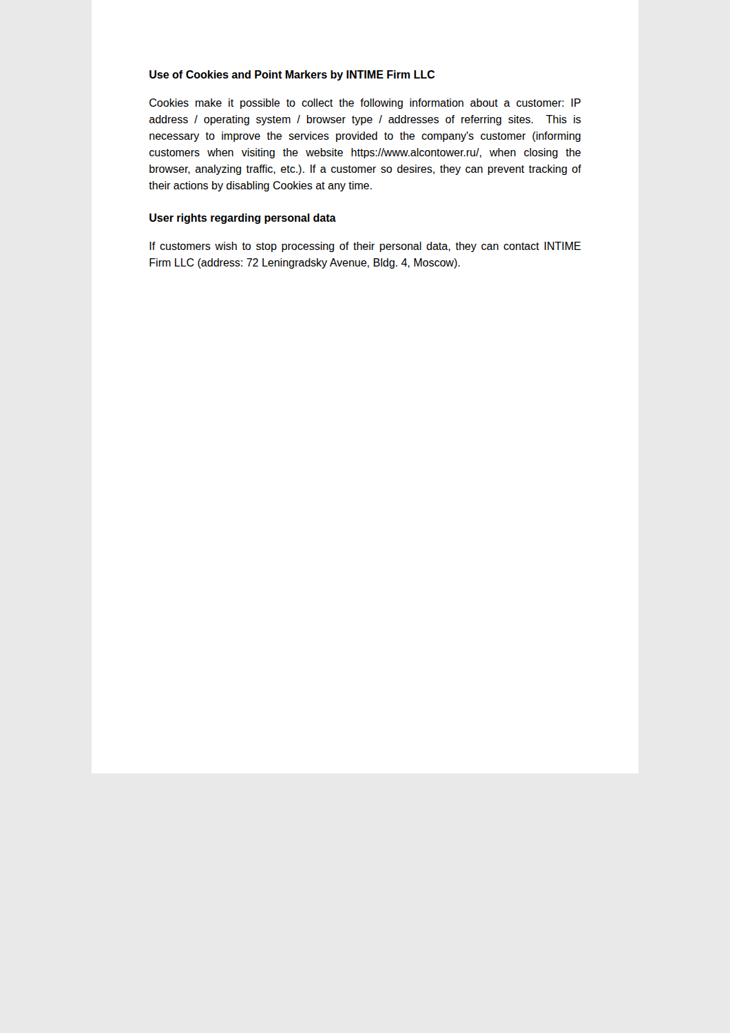Use of Cookies and Point Markers by INTIME Firm LLC
Cookies make it possible to collect the following information about a customer: IP address / operating system / browser type / addresses of referring sites. This is necessary to improve the services provided to the company's customer (informing customers when visiting the website https://www.alcontower.ru/, when closing the browser, analyzing traffic, etc.). If a customer so desires, they can prevent tracking of their actions by disabling Cookies at any time.
User rights regarding personal data
If customers wish to stop processing of their personal data, they can contact INTIME Firm LLC (address: 72 Leningradsky Avenue, Bldg. 4, Moscow).